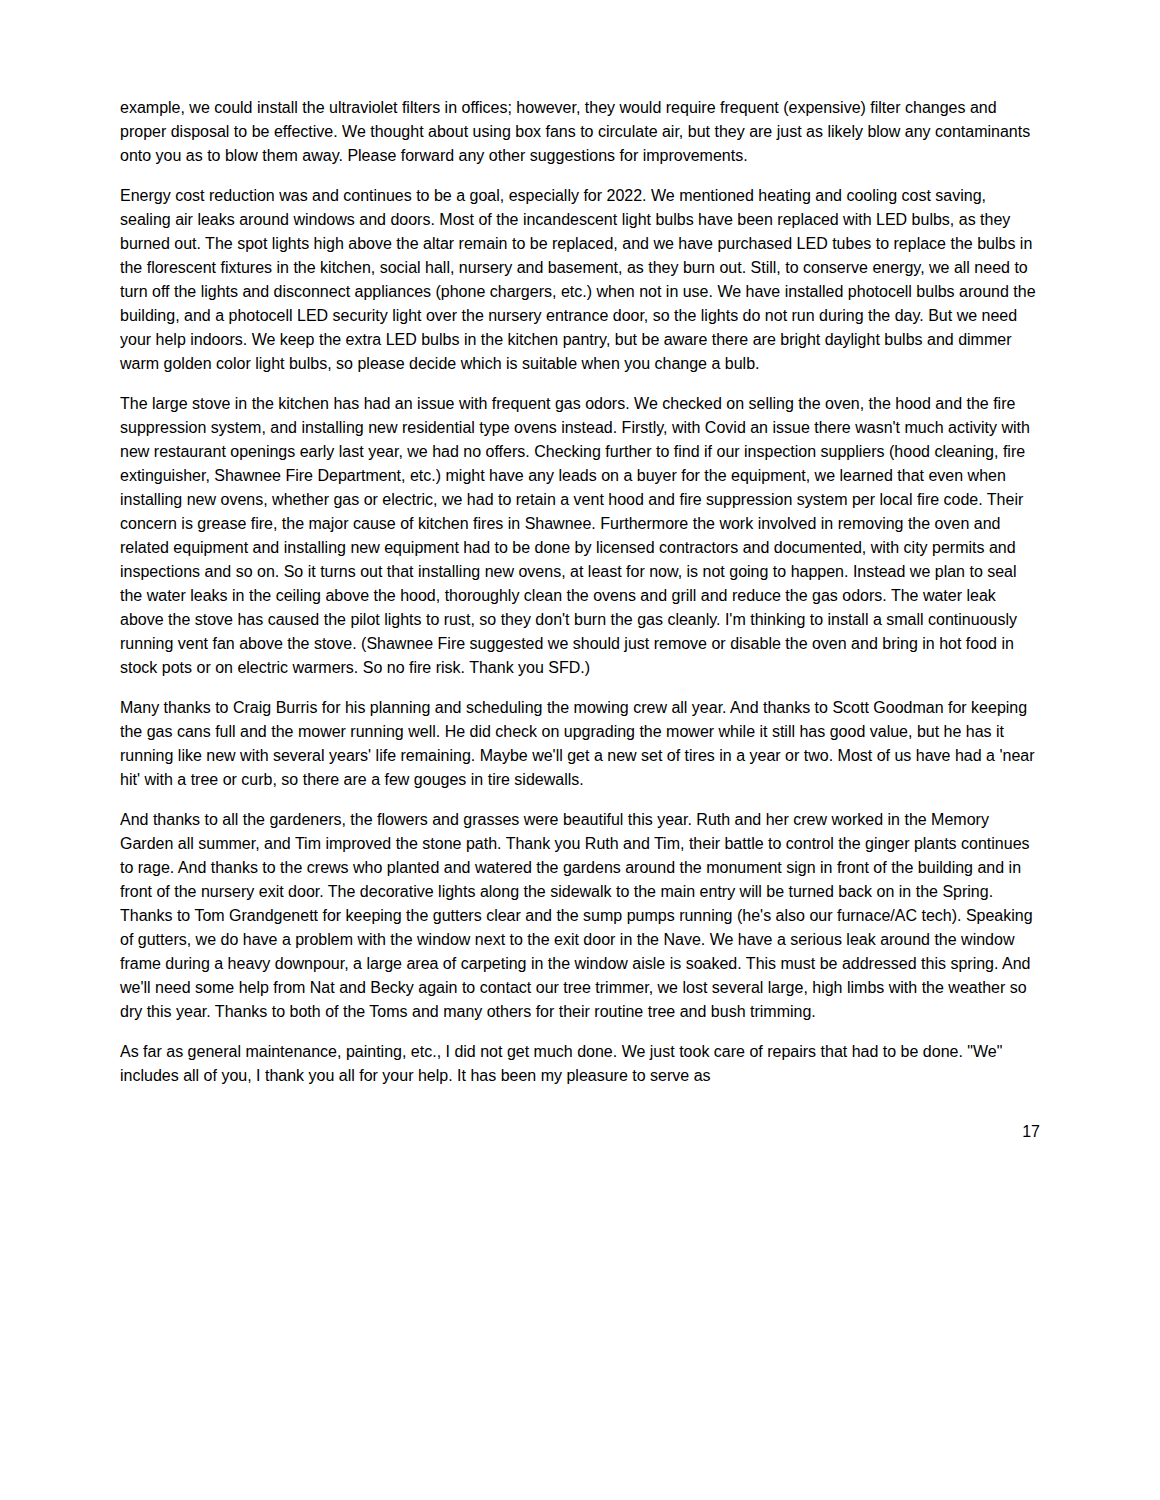example, we could install the ultraviolet filters in offices; however, they would require frequent (expensive) filter changes and proper disposal to be effective. We thought about using box fans to circulate air, but they are just as likely blow any contaminants onto you as to blow them away. Please forward any other suggestions for improvements.
Energy cost reduction was and continues to be a goal, especially for 2022. We mentioned heating and cooling cost saving, sealing air leaks around windows and doors. Most of the incandescent light bulbs have been replaced with LED bulbs, as they burned out. The spot lights high above the altar remain to be replaced, and we have purchased LED tubes to replace the bulbs in the florescent fixtures in the kitchen, social hall, nursery and basement, as they burn out. Still, to conserve energy, we all need to turn off the lights and disconnect appliances (phone chargers, etc.) when not in use. We have installed photocell bulbs around the building, and a photocell LED security light over the nursery entrance door, so the lights do not run during the day. But we need your help indoors. We keep the extra LED bulbs in the kitchen pantry, but be aware there are bright daylight bulbs and dimmer warm golden color light bulbs, so please decide which is suitable when you change a bulb.
The large stove in the kitchen has had an issue with frequent gas odors. We checked on selling the oven, the hood and the fire suppression system, and installing new residential type ovens instead. Firstly, with Covid an issue there wasn't much activity with new restaurant openings early last year, we had no offers. Checking further to find if our inspection suppliers (hood cleaning, fire extinguisher, Shawnee Fire Department, etc.) might have any leads on a buyer for the equipment, we learned that even when installing new ovens, whether gas or electric, we had to retain a vent hood and fire suppression system per local fire code. Their concern is grease fire, the major cause of kitchen fires in Shawnee. Furthermore the work involved in removing the oven and related equipment and installing new equipment had to be done by licensed contractors and documented, with city permits and inspections and so on. So it turns out that installing new ovens, at least for now, is not going to happen. Instead we plan to seal the water leaks in the ceiling above the hood, thoroughly clean the ovens and grill and reduce the gas odors. The water leak above the stove has caused the pilot lights to rust, so they don't burn the gas cleanly. I'm thinking to install a small continuously running vent fan above the stove. (Shawnee Fire suggested we should just remove or disable the oven and bring in hot food in stock pots or on electric warmers. So no fire risk. Thank you SFD.)
Many thanks to Craig Burris for his planning and scheduling the mowing crew all year. And thanks to Scott Goodman for keeping the gas cans full and the mower running well. He did check on upgrading the mower while it still has good value, but he has it running like new with several years' life remaining. Maybe we'll get a new set of tires in a year or two. Most of us have had a 'near hit' with a tree or curb, so there are a few gouges in tire sidewalls.
And thanks to all the gardeners, the flowers and grasses were beautiful this year. Ruth and her crew worked in the Memory Garden all summer, and Tim improved the stone path. Thank you Ruth and Tim, their battle to control the ginger plants continues to rage. And thanks to the crews who planted and watered the gardens around the monument sign in front of the building and in front of the nursery exit door. The decorative lights along the sidewalk to the main entry will be turned back on in the Spring. Thanks to Tom Grandgenett for keeping the gutters clear and the sump pumps running (he's also our furnace/AC tech). Speaking of gutters, we do have a problem with the window next to the exit door in the Nave. We have a serious leak around the window frame during a heavy downpour, a large area of carpeting in the window aisle is soaked. This must be addressed this spring. And we'll need some help from Nat and Becky again to contact our tree trimmer, we lost several large, high limbs with the weather so dry this year. Thanks to both of the Toms and many others for their routine tree and bush trimming.
As far as general maintenance, painting, etc., I did not get much done. We just took care of repairs that had to be done. "We" includes all of you, I thank you all for your help. It has been my pleasure to serve as
17